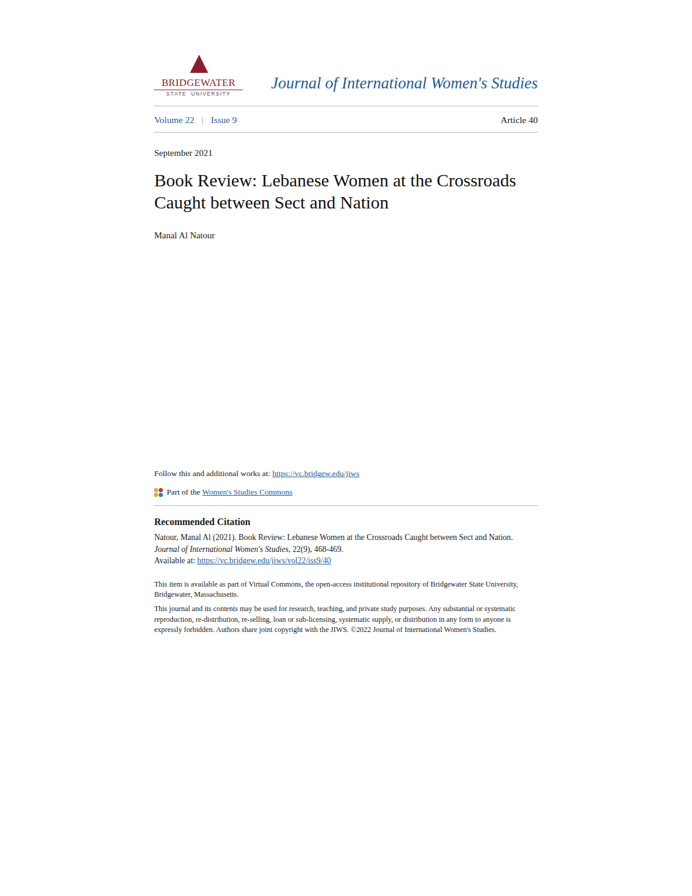▲ Bridgewater
State University
Journal of International Women's Studies
Volume 22 | Issue 9
Article 40
September 2021
Book Review: Lebanese Women at the Crossroads Caught between Sect and Nation
Manal Al Natour
Follow this and additional works at: https://vc.bridgew.edu/jiws
Part of the Women's Studies Commons
Recommended Citation
Natour, Manal Al (2021). Book Review: Lebanese Women at the Crossroads Caught between Sect and Nation. Journal of International Women's Studies, 22(9), 468-469.
Available at: https://vc.bridgew.edu/jiws/vol22/iss9/40
This item is available as part of Virtual Commons, the open-access institutional repository of Bridgewater State University, Bridgewater, Massachusetts.
This journal and its contents may be used for research, teaching, and private study purposes. Any substantial or systematic reproduction, re-distribution, re-selling, loan or sub-licensing, systematic supply, or distribution in any form to anyone is expressly forbidden. Authors share joint copyright with the JIWS. ©2022 Journal of International Women's Studies.